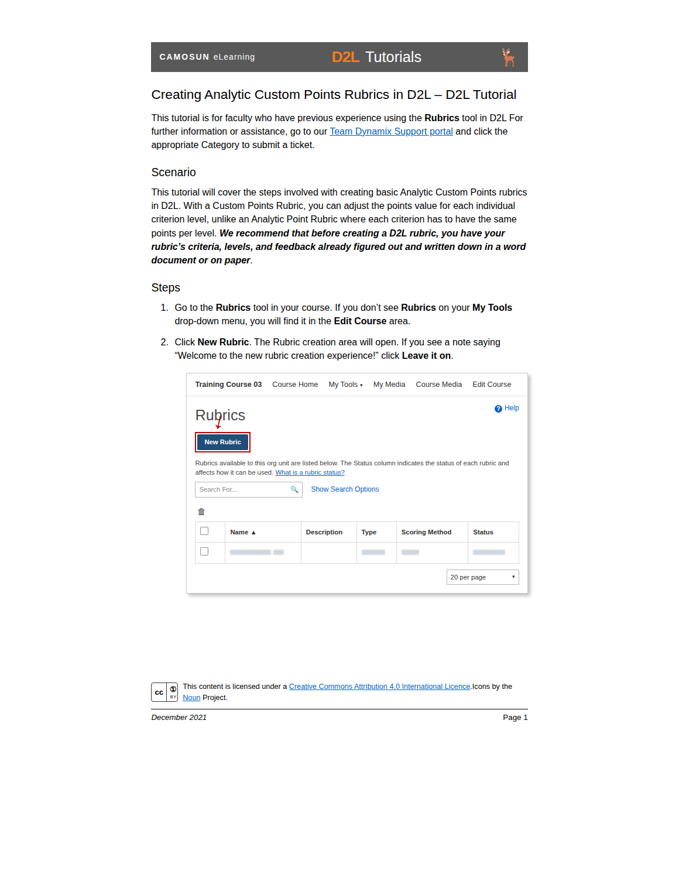CAMOSUN eLearning
D2L Tutorials
🦌
Creating Analytic Custom Points Rubrics in D2L – D2L Tutorial
This tutorial is for faculty who have previous experience using the Rubrics tool in D2L For further information or assistance, go to our Team Dynamix Support portal and click the appropriate Category to submit a ticket.
Scenario
This tutorial will cover the steps involved with creating basic Analytic Custom Points rubrics in D2L. With a Custom Points Rubric, you can adjust the points value for each individual criterion level, unlike an Analytic Point Rubric where each criterion has to have the same points per level. We recommend that before creating a D2L rubric, you have your rubric’s criteria, levels, and feedback already figured out and written down in a word document or on paper.
Steps
Go to the Rubrics tool in your course. If you don’t see Rubrics on your My Tools drop-down menu, you will find it in the Edit Course area.
Click New Rubric. The Rubric creation area will open. If you see a note saying “Welcome to the new rubric creation experience!” click Leave it on.
Training Course 03 Course Home My Tools ▾ My Media Course Media Edit Course
? Help
Rubrics
↓ New Rubric
Rubrics available to this org unit are listed below. The Status column indicates the status of each rubric and affects how it can be used. What is a rubric status?
Search For...🔍
Show Search Options
🗑
| | Name ▲ | Description | Type | Scoring Method | Status |
| --- | --- | --- | --- | --- | --- |
20 per page▾
cc ① BY This content is licensed under a Creative Commons Attribution 4.0 International Licence.Icons by the Noun Project.
December 2021 Page 1